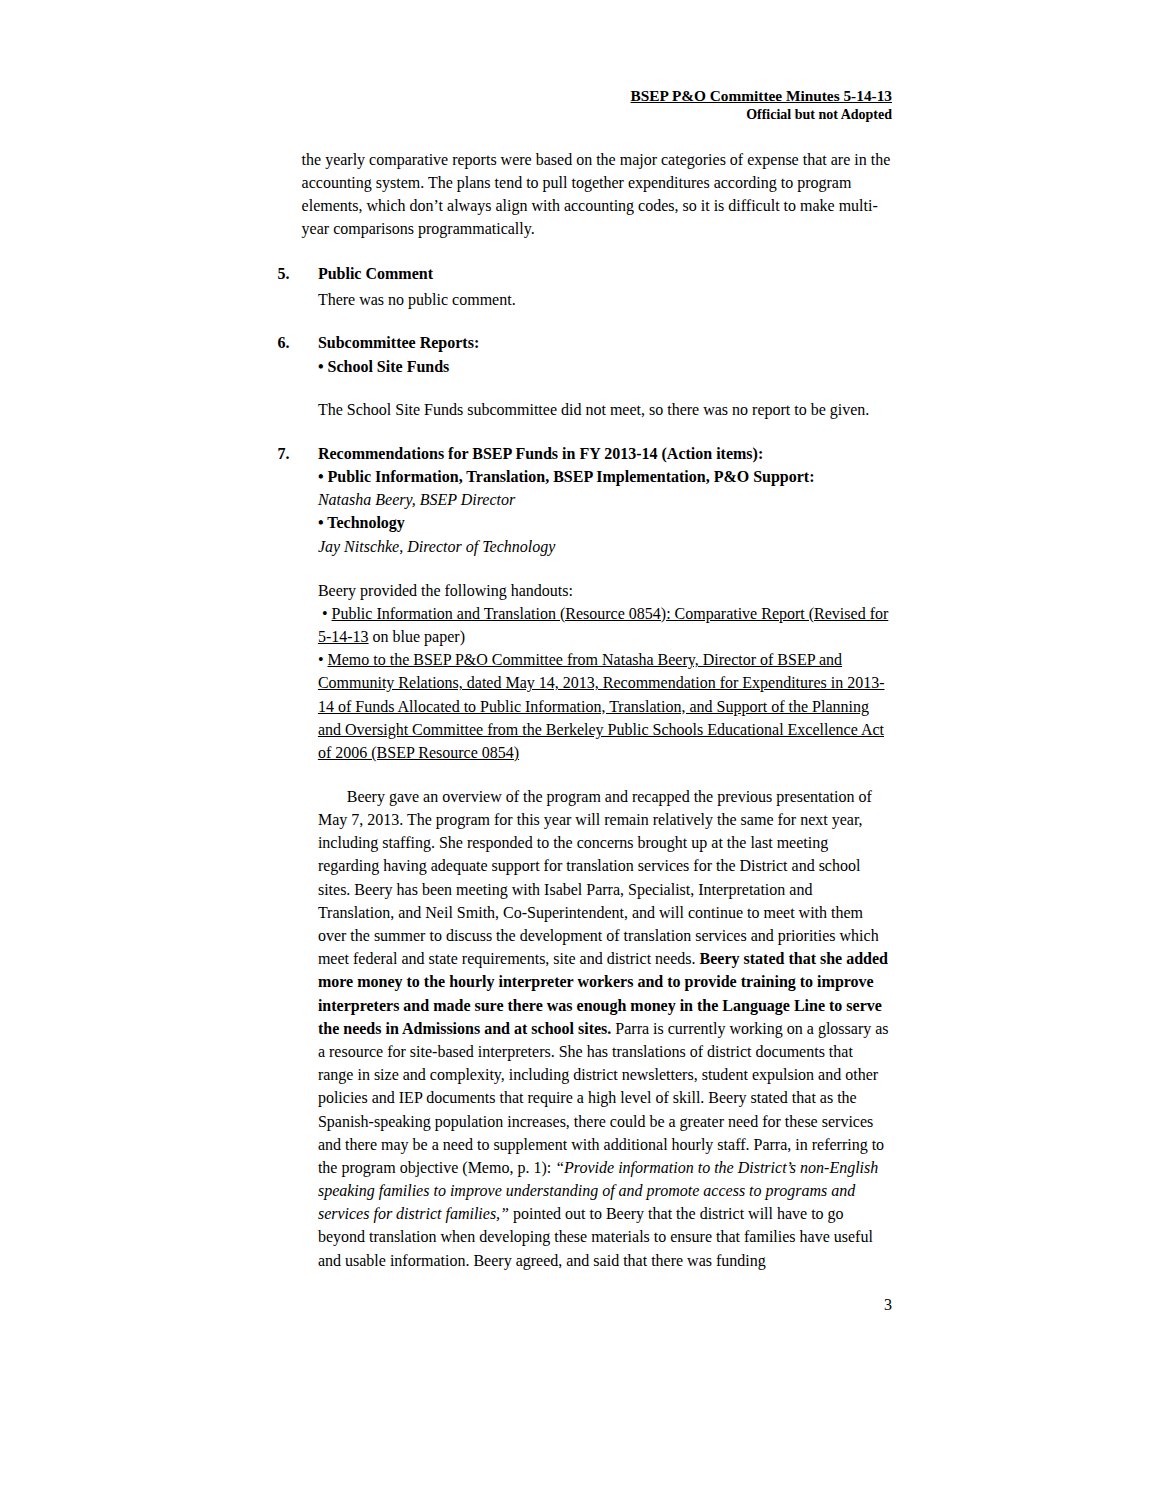BSEP P&O Committee Minutes 5-14-13
Official but not Adopted
the yearly comparative reports were based on the major categories of expense that are in the accounting system. The plans tend to pull together expenditures according to program elements, which don’t always align with accounting codes, so it is difficult to make multi-year comparisons programmatically.
5.
Public Comment
There was no public comment.
6.
Subcommittee Reports:
• School Site Funds
The School Site Funds subcommittee did not meet, so there was no report to be given.
7.
Recommendations for BSEP Funds in FY 2013-14 (Action items):
• Public Information, Translation, BSEP Implementation, P&O Support:
Natasha Beery, BSEP Director
• Technology
Jay Nitschke, Director of Technology
Beery provided the following handouts:
• Public Information and Translation (Resource 0854): Comparative Report (Revised for
5-14-13 on blue paper)
• Memo to the BSEP P&O Committee from Natasha Beery, Director of BSEP and
Community Relations, dated May 14, 2013, Recommendation for Expenditures in 2013-
14 of Funds Allocated to Public Information, Translation, and Support of the Planning
and Oversight Committee from the Berkeley Public Schools Educational Excellence Act
of 2006 (BSEP Resource 0854)
Beery gave an overview of the program and recapped the previous presentation of May 7, 2013. The program for this year will remain relatively the same for next year, including staffing. She responded to the concerns brought up at the last meeting regarding having adequate support for translation services for the District and school sites. Beery has been meeting with Isabel Parra, Specialist, Interpretation and Translation, and Neil Smith, Co-Superintendent, and will continue to meet with them over the summer to discuss the development of translation services and priorities which meet federal and state requirements, site and district needs. Beery stated that she added more money to the hourly interpreter workers and to provide training to improve interpreters and made sure there was enough money in the Language Line to serve the needs in Admissions and at school sites. Parra is currently working on a glossary as a resource for site-based interpreters. She has translations of district documents that range in size and complexity, including district newsletters, student expulsion and other policies and IEP documents that require a high level of skill. Beery stated that as the Spanish-speaking population increases, there could be a greater need for these services and there may be a need to supplement with additional hourly staff. Parra, in referring to the program objective (Memo, p. 1): “Provide information to the District’s non-English speaking families to improve understanding of and promote access to programs and services for district families,” pointed out to Beery that the district will have to go beyond translation when developing these materials to ensure that families have useful and usable information. Beery agreed, and said that there was funding
3